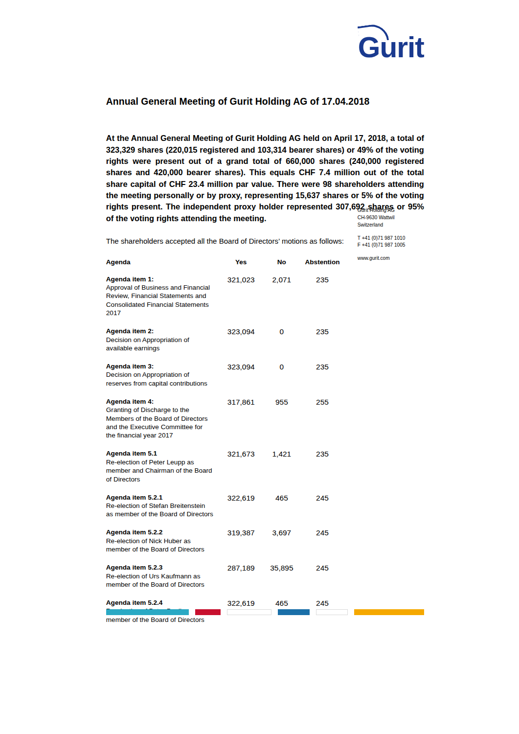Gurit
Gurit Holding AG
CH-9630 Wattwil
Switzerland
T +41 (0)71 987 1010
F +41 (0)71 987 1005
www.gurit.com
Annual General Meeting of Gurit Holding AG of 17.04.2018
At the Annual General Meeting of Gurit Holding AG held on April 17, 2018, a total of 323,329 shares (220,015 registered and 103,314 bearer shares) or 49% of the voting rights were present out of a grand total of 660,000 shares (240,000 registered shares and 420,000 bearer shares). This equals CHF 7.4 million out of the total share capital of CHF 23.4 million par value. There were 98 shareholders attending the meeting personally or by proxy, representing 15,637 shares or 5% of the voting rights present. The independent proxy holder represented 307,692 shares or 95% of the voting rights attending the meeting.
The shareholders accepted all the Board of Directors’ motions as follows:
| Agenda | Yes | No | Abstention |
| --- | --- | --- | --- |
| Agenda item 1: Approval of Business and Financial Review, Financial Statements and Consolidated Financial Statements 2017 | 321,023 | 2,071 | 235 |
| Agenda item 2: Decision on Appropriation of available earnings | 323,094 | 0 | 235 |
| Agenda item 3: Decision on Appropriation of reserves from capital contributions | 323,094 | 0 | 235 |
| Agenda item 4: Granting of Discharge to the Members of the Board of Directors and the Executive Committee for the financial year 2017 | 317,861 | 955 | 255 |
| Agenda item 5.1 Re-election of Peter Leupp as member and Chairman of the Board of Directors | 321,673 | 1,421 | 235 |
| Agenda item 5.2.1 Re-election of Stefan Breitenstein as member of the Board of Directors | 322,619 | 465 | 245 |
| Agenda item 5.2.2 Re-election of Nick Huber as member of the Board of Directors | 319,387 | 3,697 | 245 |
| Agenda item 5.2.3 Re-election of Urs Kaufmann as member of the Board of Directors | 287,189 | 35,895 | 245 |
| Agenda item 5.2.4 Re-election of Peter Pauli as member of the Board of Directors | 322,619 | 465 | 245 |